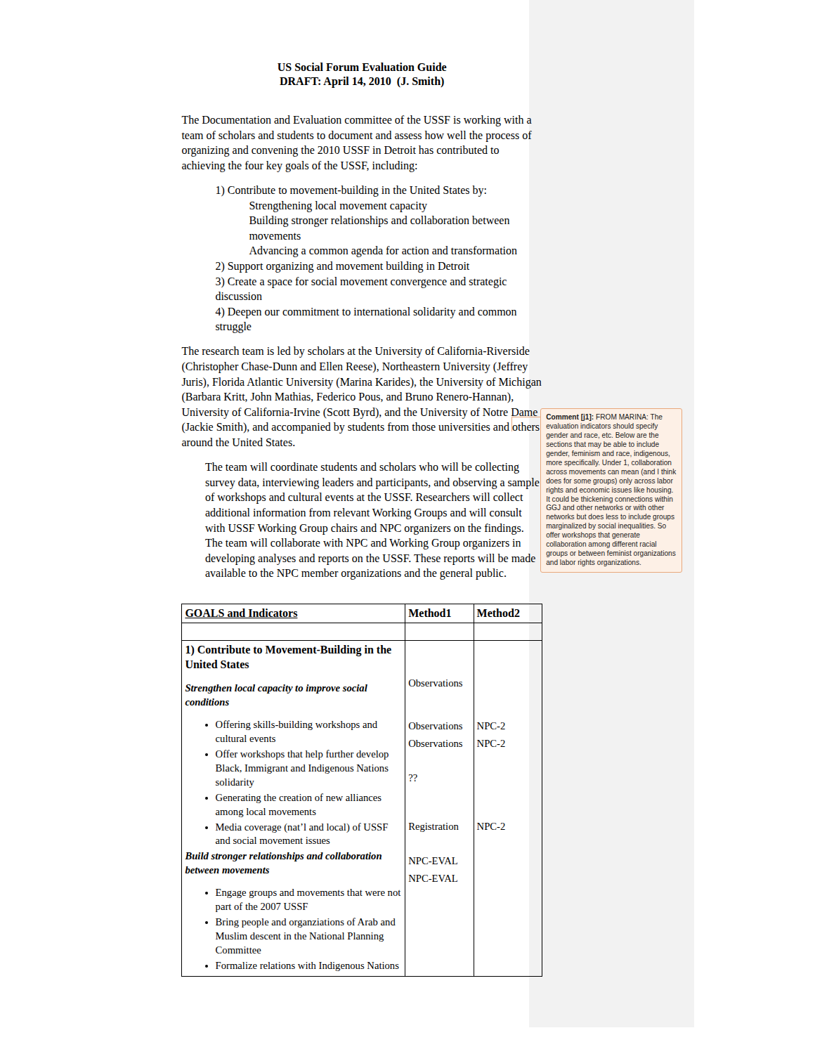US Social Forum Evaluation Guide DRAFT: April 14, 2010 (J. Smith)
The Documentation and Evaluation committee of the USSF is working with a team of scholars and students to document and assess how well the process of organizing and convening the 2010 USSF in Detroit has contributed to achieving the four key goals of the USSF, including:
1) Contribute to movement-building in the United States by: Strengthening local movement capacity Building stronger relationships and collaboration between movements Advancing a common agenda for action and transformation
2) Support organizing and movement building in Detroit
3) Create a space for social movement convergence and strategic discussion
4) Deepen our commitment to international solidarity and common struggle
The research team is led by scholars at the University of California-Riverside (Christopher Chase-Dunn and Ellen Reese), Northeastern University (Jeffrey Juris), Florida Atlantic University (Marina Karides), the University of Michigan (Barbara Kritt, John Mathias, Federico Pous, and Bruno Renero-Hannan), University of California-Irvine (Scott Byrd), and the University of Notre Dame (Jackie Smith), and accompanied by students from those universities and others around the United States.
The team will coordinate students and scholars who will be collecting survey data, interviewing leaders and participants, and observing a sample of workshops and cultural events at the USSF. Researchers will collect additional information from relevant Working Groups and will consult with USSF Working Group chairs and NPC organizers on the findings. The team will collaborate with NPC and Working Group organizers in developing analyses and reports on the USSF. These reports will be made available to the NPC member organizations and the general public.
| GOALS and Indicators | Method1 | Method2 |
| 1) Contribute to Movement-Building in the United States Strengthen local capacity to improve social conditions Offering skills-building workshops and cultural events Offer workshops that help further develop Black, Immigrant and Indigenous Nations solidarity Generating the creation of new alliances among local movements Media coverage (nat’l and local) of USSF and social movement issues Build stronger relationships and collaboration between movements Engage groups and movements that were not part of the 2007 USSF Bring people and organziations of Arab and Muslim descent in the National Planning Committee Formalize relations with Indigenous Nations | Observations Observations Observations ?? Registration NPC-EVAL NPC-EVAL | NPC-2 NPC-2 NPC-2 |
Comment [j1]: FROM MARINA: The evaluation indicators should specify gender and race, etc. Below are the sections that may be able to include gender, feminism and race, indigenous, more specifically. Under 1, collaboration across movements can mean (and I think does for some groups) only across labor rights and economic issues like housing. It could be thickening connections within GGJ and other networks or with other networks but does less to include groups marginalized by social inequalities. So offer workshops that generate collaboration among different racial groups or between feminist organizations and labor rights organizations.